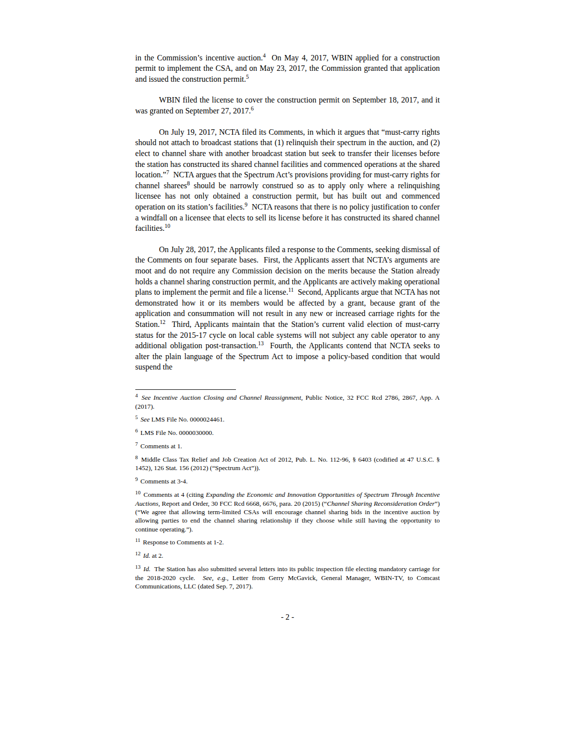in the Commission’s incentive auction.4 On May 4, 2017, WBIN applied for a construction permit to implement the CSA, and on May 23, 2017, the Commission granted that application and issued the construction permit.5
WBIN filed the license to cover the construction permit on September 18, 2017, and it was granted on September 27, 2017.6
On July 19, 2017, NCTA filed its Comments, in which it argues that “must-carry rights should not attach to broadcast stations that (1) relinquish their spectrum in the auction, and (2) elect to channel share with another broadcast station but seek to transfer their licenses before the station has constructed its shared channel facilities and commenced operations at the shared location.”7 NCTA argues that the Spectrum Act’s provisions providing for must-carry rights for channel sharees8 should be narrowly construed so as to apply only where a relinquishing licensee has not only obtained a construction permit, but has built out and commenced operation on its station’s facilities.9 NCTA reasons that there is no policy justification to confer a windfall on a licensee that elects to sell its license before it has constructed its shared channel facilities.10
On July 28, 2017, the Applicants filed a response to the Comments, seeking dismissal of the Comments on four separate bases. First, the Applicants assert that NCTA’s arguments are moot and do not require any Commission decision on the merits because the Station already holds a channel sharing construction permit, and the Applicants are actively making operational plans to implement the permit and file a license.11 Second, Applicants argue that NCTA has not demonstrated how it or its members would be affected by a grant, because grant of the application and consummation will not result in any new or increased carriage rights for the Station.12 Third, Applicants maintain that the Station’s current valid election of must-carry status for the 2015-17 cycle on local cable systems will not subject any cable operator to any additional obligation post-transaction.13 Fourth, the Applicants contend that NCTA seeks to alter the plain language of the Spectrum Act to impose a policy-based condition that would suspend the
4 See Incentive Auction Closing and Channel Reassignment, Public Notice, 32 FCC Rcd 2786, 2867, App. A (2017).
5 See LMS File No. 0000024461.
6 LMS File No. 0000030000.
7 Comments at 1.
8 Middle Class Tax Relief and Job Creation Act of 2012, Pub. L. No. 112-96, § 6403 (codified at 47 U.S.C. § 1452), 126 Stat. 156 (2012) (“Spectrum Act”)).
9 Comments at 3-4.
10 Comments at 4 (citing Expanding the Economic and Innovation Opportunities of Spectrum Through Incentive Auctions, Report and Order, 30 FCC Rcd 6668, 6676, para. 20 (2015) (“Channel Sharing Reconsideration Order”) (“We agree that allowing term-limited CSAs will encourage channel sharing bids in the incentive auction by allowing parties to end the channel sharing relationship if they choose while still having the opportunity to continue operating.”).
11 Response to Comments at 1-2.
12 Id. at 2.
13 Id. The Station has also submitted several letters into its public inspection file electing mandatory carriage for the 2018-2020 cycle. See, e.g., Letter from Gerry McGavick, General Manager, WBIN-TV, to Comcast Communications, LLC (dated Sep. 7, 2017).
- 2 -